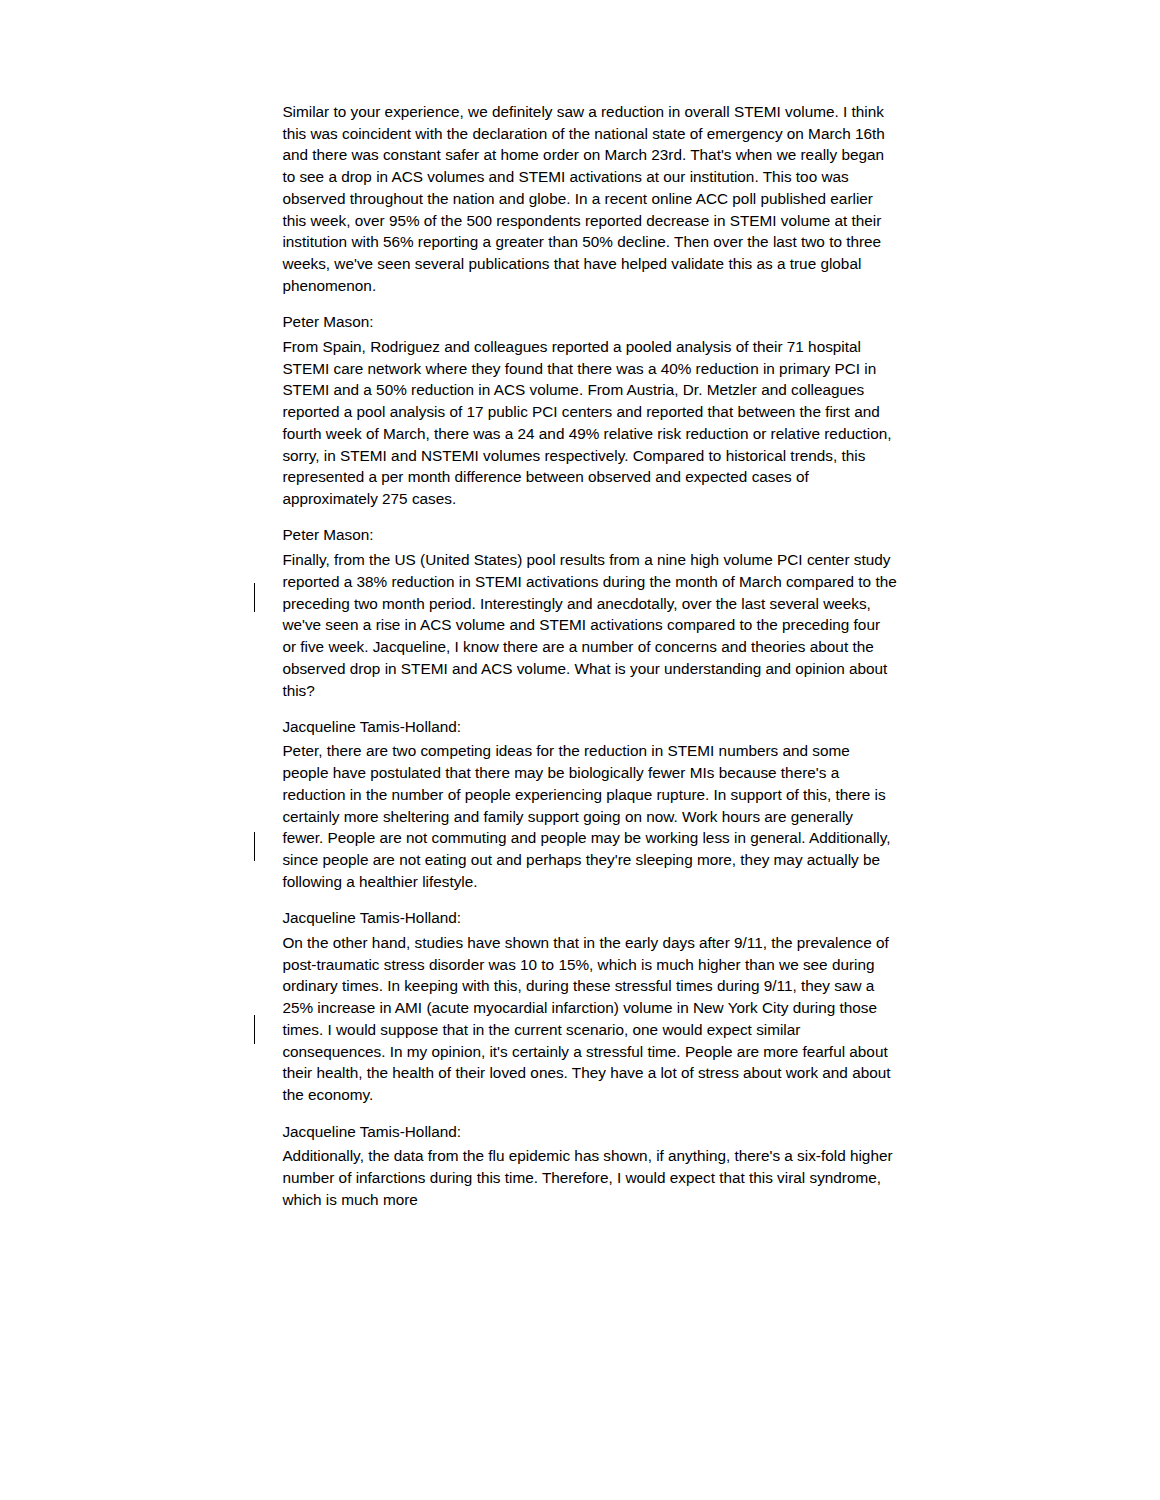Similar to your experience, we definitely saw a reduction in overall STEMI volume. I think this was coincident with the declaration of the national state of emergency on March 16th and there was constant safer at home order on March 23rd. That's when we really began to see a drop in ACS volumes and STEMI activations at our institution. This too was observed throughout the nation and globe. In a recent online ACC poll published earlier this week, over 95% of the 500 respondents reported decrease in STEMI volume at their institution with 56% reporting a greater than 50% decline. Then over the last two to three weeks, we've seen several publications that have helped validate this as a true global phenomenon.
Peter Mason:
From Spain, Rodriguez and colleagues reported a pooled analysis of their 71 hospital STEMI care network where they found that there was a 40% reduction in primary PCI in STEMI and a 50% reduction in ACS volume. From Austria, Dr. Metzler and colleagues reported a pool analysis of 17 public PCI centers and reported that between the first and fourth week of March, there was a 24 and 49% relative risk reduction or relative reduction, sorry, in STEMI and NSTEMI volumes respectively. Compared to historical trends, this represented a per month difference between observed and expected cases of approximately 275 cases.
Peter Mason:
Finally, from the US (United States) pool results from a nine high volume PCI center study reported a 38% reduction in STEMI activations during the month of March compared to the preceding two month period. Interestingly and anecdotally, over the last several weeks, we've seen a rise in ACS volume and STEMI activations compared to the preceding four or five week. Jacqueline, I know there are a number of concerns and theories about the observed drop in STEMI and ACS volume. What is your understanding and opinion about this?
Jacqueline Tamis-Holland:
Peter, there are two competing ideas for the reduction in STEMI numbers and some people have postulated that there may be biologically fewer MIs because there's a reduction in the number of people experiencing plaque rupture. In support of this, there is certainly more sheltering and family support going on now. Work hours are generally fewer. People are not commuting and people may be working less in general. Additionally, since people are not eating out and perhaps they're sleeping more, they may actually be following a healthier lifestyle.
Jacqueline Tamis-Holland:
On the other hand, studies have shown that in the early days after 9/11, the prevalence of post-traumatic stress disorder was 10 to 15%, which is much higher than we see during ordinary times. In keeping with this, during these stressful times during 9/11, they saw a 25% increase in AMI (acute myocardial infarction) volume in New York City during those times. I would suppose that in the current scenario, one would expect similar consequences. In my opinion, it's certainly a stressful time. People are more fearful about their health, the health of their loved ones. They have a lot of stress about work and about the economy.
Jacqueline Tamis-Holland:
Additionally, the data from the flu epidemic has shown, if anything, there's a six-fold higher number of infarctions during this time. Therefore, I would expect that this viral syndrome, which is much more